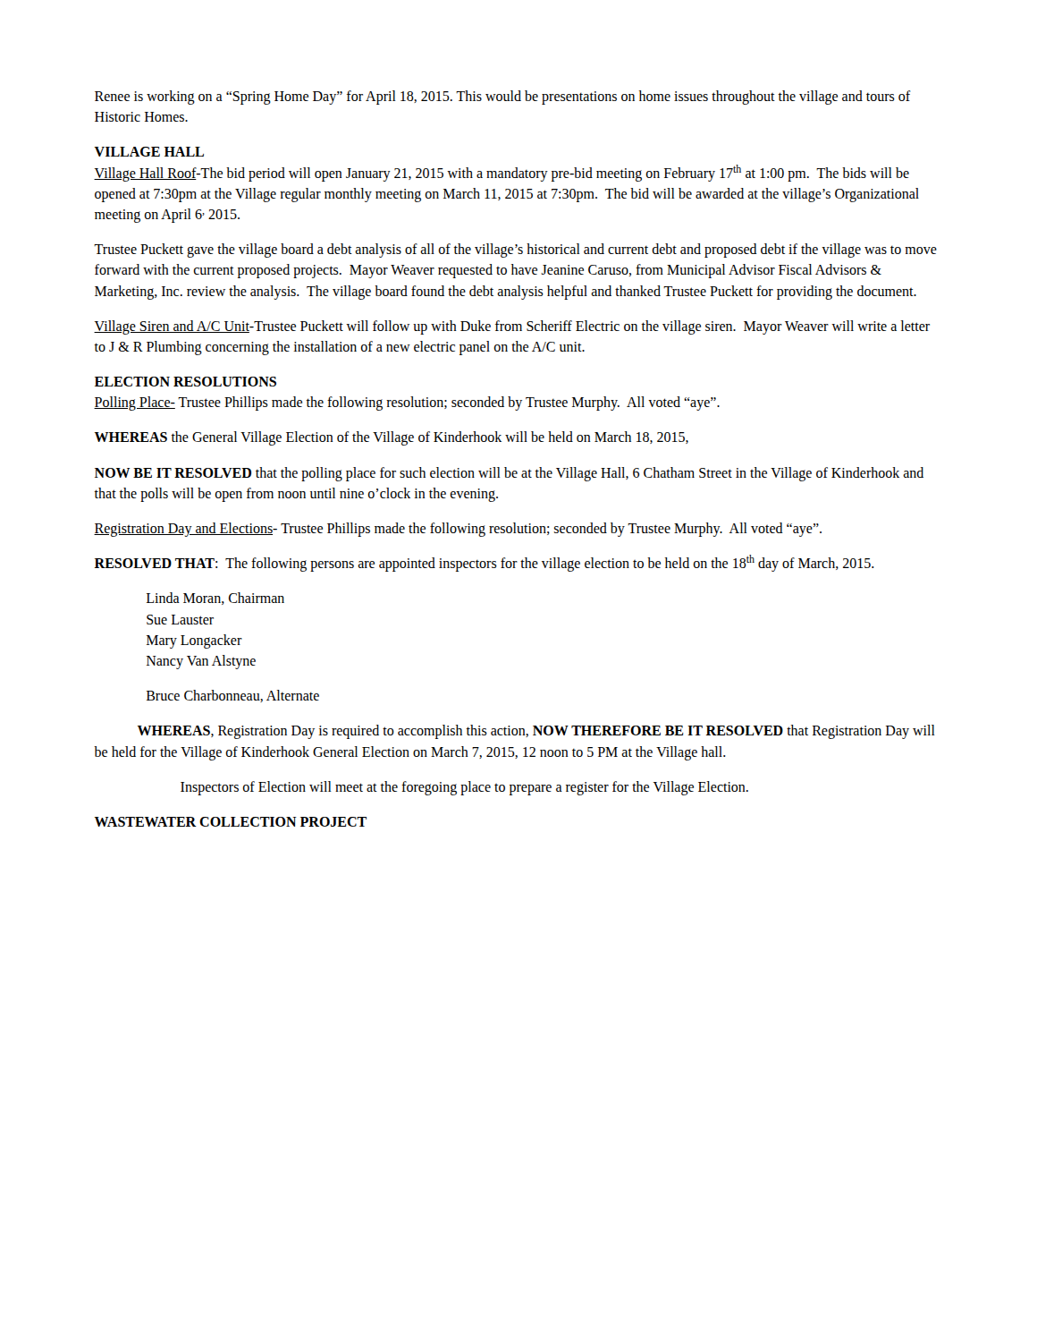Renee is working on a “Spring Home Day” for April 18, 2015. This would be presentations on home issues throughout the village and tours of Historic Homes.
Village Hall
Village Hall Roof-The bid period will open January 21, 2015 with a mandatory pre-bid meeting on February 17th at 1:00 pm. The bids will be opened at 7:30pm at the Village regular monthly meeting on March 11, 2015 at 7:30pm. The bid will be awarded at the village’s Organizational meeting on April 6, 2015.
Trustee Puckett gave the village board a debt analysis of all of the village’s historical and current debt and proposed debt if the village was to move forward with the current proposed projects. Mayor Weaver requested to have Jeanine Caruso, from Municipal Advisor Fiscal Advisors & Marketing, Inc. review the analysis. The village board found the debt analysis helpful and thanked Trustee Puckett for providing the document.
Village Siren and A/C Unit-Trustee Puckett will follow up with Duke from Scheriff Electric on the village siren. Mayor Weaver will write a letter to J & R Plumbing concerning the installation of a new electric panel on the A/C unit.
Election Resolutions
Polling Place- Trustee Phillips made the following resolution; seconded by Trustee Murphy. All voted “aye”.
WHEREAS the General Village Election of the Village of Kinderhook will be held on March 18, 2015,
NOW BE IT RESOLVED that the polling place for such election will be at the Village Hall, 6 Chatham Street in the Village of Kinderhook and that the polls will be open from noon until nine o’clock in the evening.
Registration Day and Elections- Trustee Phillips made the following resolution; seconded by Trustee Murphy. All voted “aye”.
RESOLVED THAT: The following persons are appointed inspectors for the village election to be held on the 18th day of March, 2015.
Linda Moran, Chairman
Sue Lauster
Mary Longacker
Nancy Van Alstyne
Bruce Charbonneau, Alternate
WHEREAS, Registration Day is required to accomplish this action, NOW THEREFORE BE IT RESOLVED that Registration Day will be held for the Village of Kinderhook General Election on March 7, 2015, 12 noon to 5 PM at the Village hall.
Inspectors of Election will meet at the foregoing place to prepare a register for the Village Election.
Wastewater Collection Project